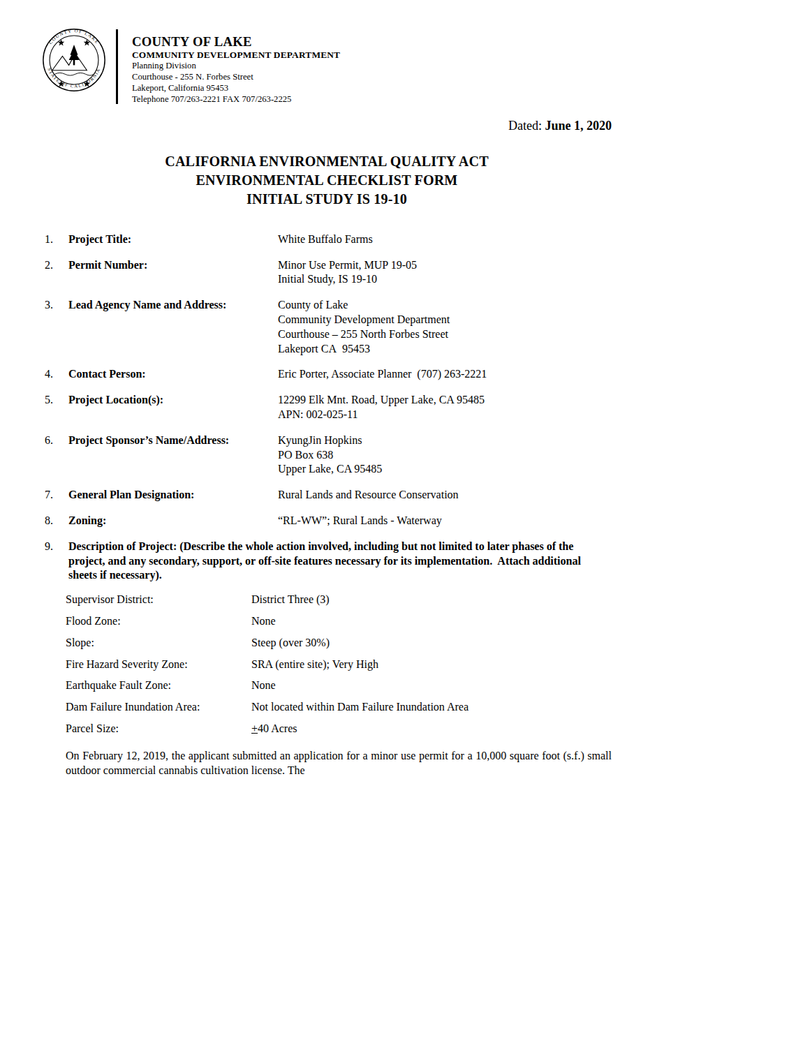COUNTY OF LAKE STATE OF CALIFORNIA
COUNTY OF LAKE
COMMUNITY DEVELOPMENT DEPARTMENT
Planning Division
Courthouse - 255 N. Forbes Street
Lakeport, California 95453
Telephone 707/263-2221 FAX 707/263-2225
Dated: June 1, 2020
CALIFORNIA ENVIRONMENTAL QUALITY ACT
ENVIRONMENTAL CHECKLIST FORM
INITIAL STUDY IS 19-10
1.
Project Title:
White Buffalo Farms
2.
Permit Number:
Minor Use Permit, MUP 19-05 Initial Study, IS 19-10
3.
Lead Agency Name and Address:
County of Lake Community Development Department Courthouse – 255 North Forbes Street Lakeport CA 95453
4.
Contact Person:
Eric Porter, Associate Planner (707) 263-2221
5.
Project Location(s):
12299 Elk Mnt. Road, Upper Lake, CA 95485 APN: 002-025-11
6.
Project Sponsor’s Name/Address:
KyungJin Hopkins PO Box 638 Upper Lake, CA 95485
7.
General Plan Designation:
Rural Lands and Resource Conservation
8.
Zoning:
“RL-WW”; Rural Lands - Waterway
9.
Description of Project: (Describe the whole action involved, including but not limited to later phases of the project, and any secondary, support, or off-site features necessary for its implementation. Attach additional sheets if necessary).
Supervisor District:
District Three (3)
Flood Zone:
None
Slope:
Steep (over 30%)
Fire Hazard Severity Zone:
SRA (entire site); Very High
Earthquake Fault Zone:
None
Dam Failure Inundation Area:
Not located within Dam Failure Inundation Area
Parcel Size:
+40 Acres
On February 12, 2019, the applicant submitted an application for a minor use permit for a 10,000 square foot (s.f.) small outdoor commercial cannabis cultivation license. The